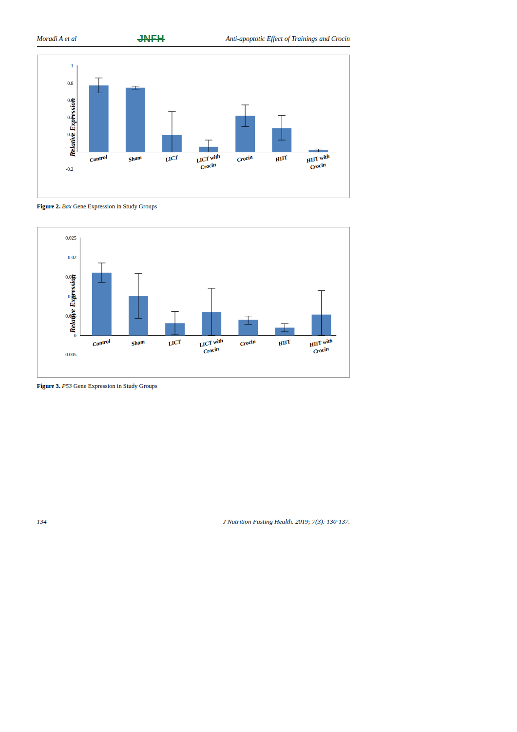Moradi A et al
JNFH
Anti-apoptotic Effect of Trainings and Crocin
Relative Expression
1 0.8 0.6 0.4 0.2 0 -0.2 Control Sham LICT LICT with Crocin Crocin HIIT HIIT with Crocin
Figure 2. Bax Gene Expression in Study Groups
Relative Expression
0.025 0.02 0.015 0.01 0.005 0 -0.005 Control Sham LICT LICT with Crocin Crocin HIIT HIIT with Crocin
Figure 3. P53 Gene Expression in Study Groups
134
J Nutrition Fasting Health. 2019; 7(3): 130-137.